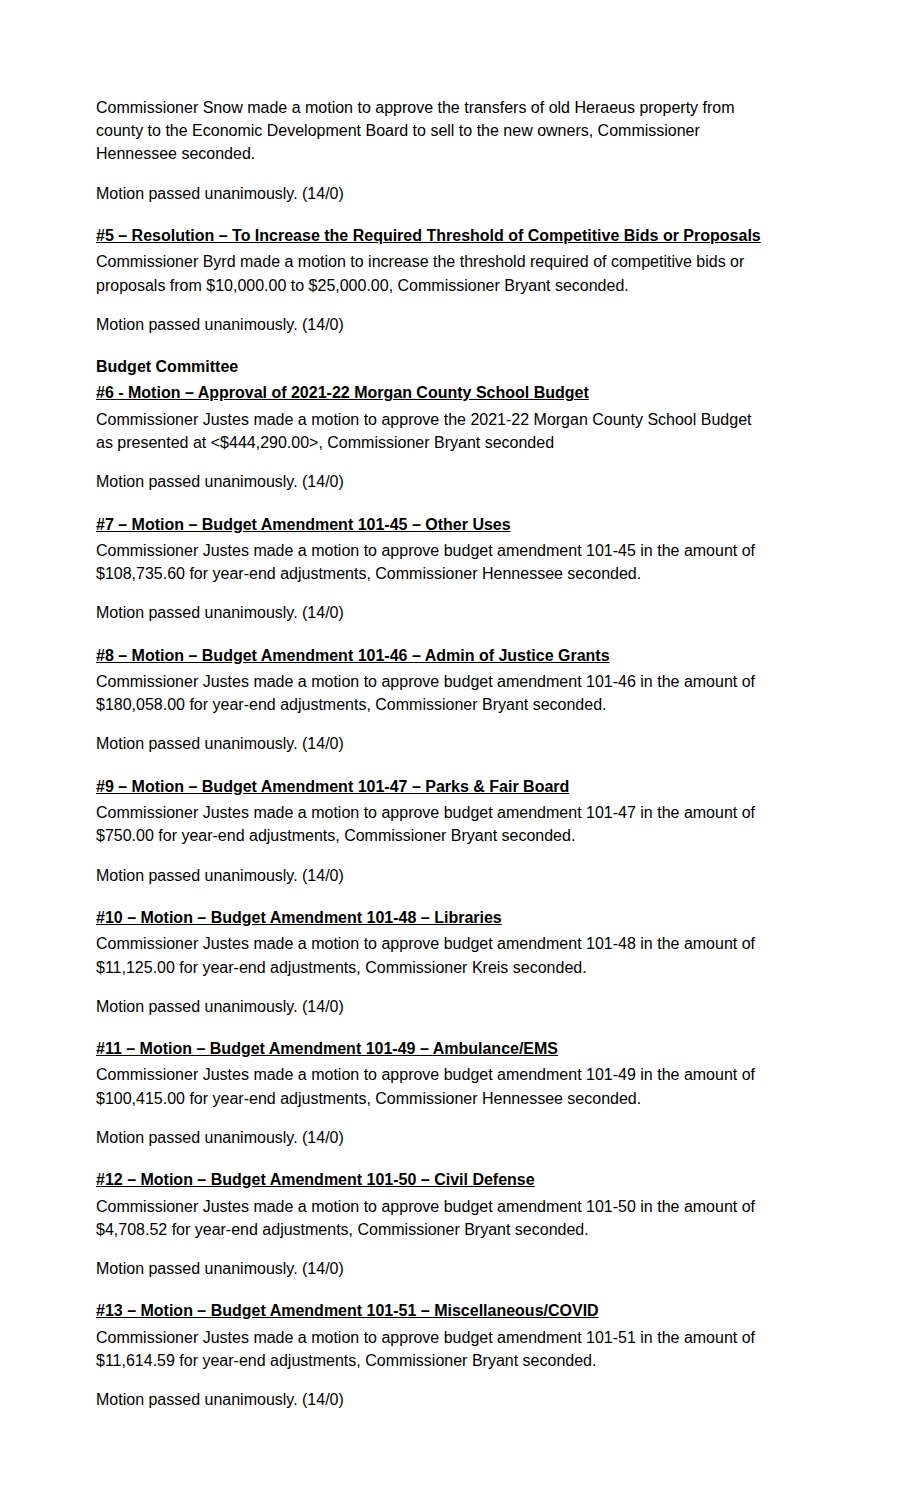Commissioner Snow made a motion to approve the transfers of old Heraeus property from county to the Economic Development Board to sell to the new owners, Commissioner Hennessee seconded.
Motion passed unanimously. (14/0)
#5 – Resolution – To Increase the Required Threshold of Competitive Bids or Proposals
Commissioner Byrd made a motion to increase the threshold required of competitive bids or proposals from $10,000.00 to $25,000.00, Commissioner Bryant seconded.
Motion passed unanimously. (14/0)
Budget Committee
#6 - Motion – Approval of 2021-22 Morgan County School Budget
Commissioner Justes made a motion to approve the 2021-22 Morgan County School Budget as presented at <$444,290.00>, Commissioner Bryant seconded
Motion passed unanimously. (14/0)
#7 – Motion – Budget Amendment 101-45 – Other Uses
Commissioner Justes made a motion to approve budget amendment 101-45 in the amount of $108,735.60 for year-end adjustments, Commissioner Hennessee seconded.
Motion passed unanimously. (14/0)
#8 – Motion – Budget Amendment 101-46 – Admin of Justice Grants
Commissioner Justes made a motion to approve budget amendment 101-46 in the amount of $180,058.00 for year-end adjustments, Commissioner Bryant seconded.
Motion passed unanimously. (14/0)
#9 – Motion – Budget Amendment 101-47 – Parks & Fair Board
Commissioner Justes made a motion to approve budget amendment 101-47 in the amount of $750.00 for year-end adjustments, Commissioner Bryant seconded.
Motion passed unanimously. (14/0)
#10 – Motion – Budget Amendment 101-48 – Libraries
Commissioner Justes made a motion to approve budget amendment 101-48 in the amount of $11,125.00 for year-end adjustments, Commissioner Kreis seconded.
Motion passed unanimously. (14/0)
#11 – Motion – Budget Amendment 101-49 – Ambulance/EMS
Commissioner Justes made a motion to approve budget amendment 101-49 in the amount of $100,415.00 for year-end adjustments, Commissioner Hennessee seconded.
Motion passed unanimously. (14/0)
#12 – Motion – Budget Amendment 101-50 – Civil Defense
Commissioner Justes made a motion to approve budget amendment 101-50 in the amount of $4,708.52 for year-end adjustments, Commissioner Bryant seconded.
Motion passed unanimously. (14/0)
#13 – Motion – Budget Amendment 101-51 – Miscellaneous/COVID
Commissioner Justes made a motion to approve budget amendment 101-51 in the amount of $11,614.59 for year-end adjustments, Commissioner Bryant seconded.
Motion passed unanimously. (14/0)